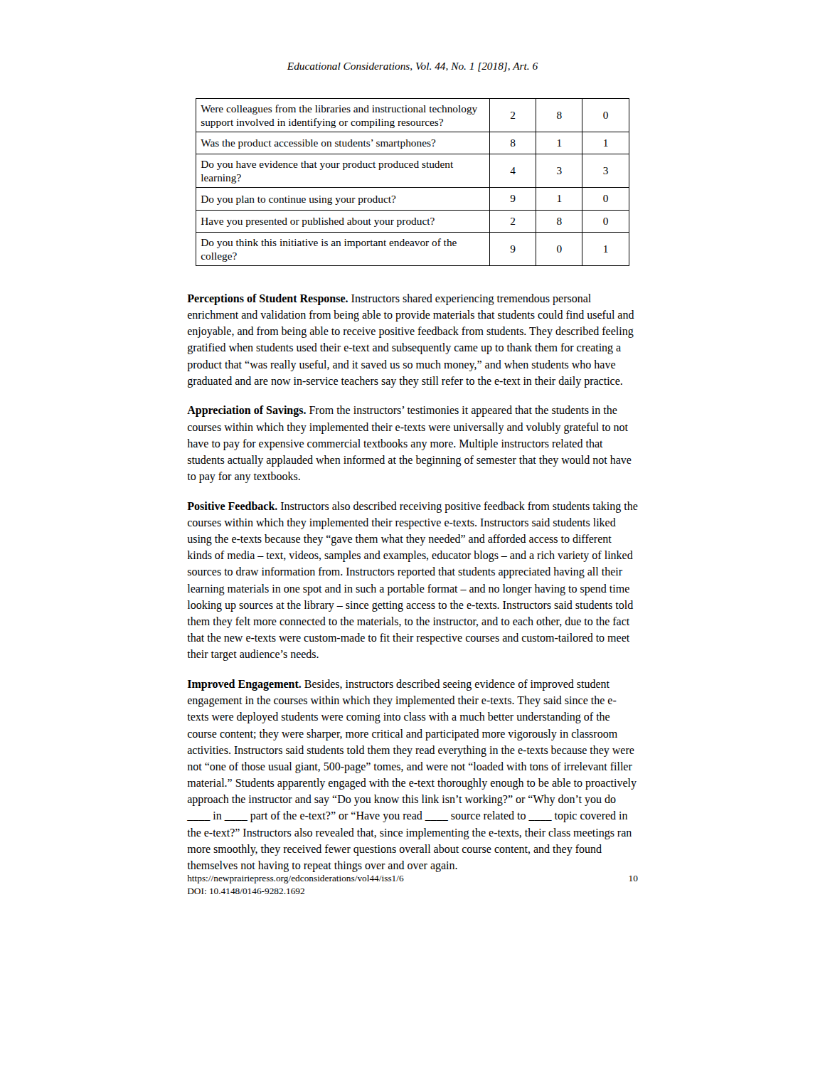Educational Considerations, Vol. 44, No. 1 [2018], Art. 6
| Were colleagues from the libraries and instructional technology support involved in identifying or compiling resources? | 2 | 8 | 0 |
| Was the product accessible on students’ smartphones? | 8 | 1 | 1 |
| Do you have evidence that your product produced student learning? | 4 | 3 | 3 |
| Do you plan to continue using your product? | 9 | 1 | 0 |
| Have you presented or published about your product? | 2 | 8 | 0 |
| Do you think this initiative is an important endeavor of the college? | 9 | 0 | 1 |
Perceptions of Student Response. Instructors shared experiencing tremendous personal enrichment and validation from being able to provide materials that students could find useful and enjoyable, and from being able to receive positive feedback from students. They described feeling gratified when students used their e-text and subsequently came up to thank them for creating a product that “was really useful, and it saved us so much money,” and when students who have graduated and are now in-service teachers say they still refer to the e-text in their daily practice.
Appreciation of Savings. From the instructors’ testimonies it appeared that the students in the courses within which they implemented their e-texts were universally and volubly grateful to not have to pay for expensive commercial textbooks any more. Multiple instructors related that students actually applauded when informed at the beginning of semester that they would not have to pay for any textbooks.
Positive Feedback. Instructors also described receiving positive feedback from students taking the courses within which they implemented their respective e-texts. Instructors said students liked using the e-texts because they “gave them what they needed” and afforded access to different kinds of media – text, videos, samples and examples, educator blogs – and a rich variety of linked sources to draw information from. Instructors reported that students appreciated having all their learning materials in one spot and in such a portable format – and no longer having to spend time looking up sources at the library – since getting access to the e-texts. Instructors said students told them they felt more connected to the materials, to the instructor, and to each other, due to the fact that the new e-texts were custom-made to fit their respective courses and custom-tailored to meet their target audience’s needs.
Improved Engagement. Besides, instructors described seeing evidence of improved student engagement in the courses within which they implemented their e-texts. They said since the e-texts were deployed students were coming into class with a much better understanding of the course content; they were sharper, more critical and participated more vigorously in classroom activities. Instructors said students told them they read everything in the e-texts because they were not “one of those usual giant, 500-page” tomes, and were not “loaded with tons of irrelevant filler material.” Students apparently engaged with the e-text thoroughly enough to be able to proactively approach the instructor and say “Do you know this link isn’t working?” or “Why don’t you do ____ in ____ part of the e-text?” or “Have you read ____ source related to ____ topic covered in the e-text?” Instructors also revealed that, since implementing the e-texts, their class meetings ran more smoothly, they received fewer questions overall about course content, and they found themselves not having to repeat things over and over again.
https://newprairiepress.org/edconsiderations/vol44/iss1/6
DOI: 10.4148/0146-9282.1692
10